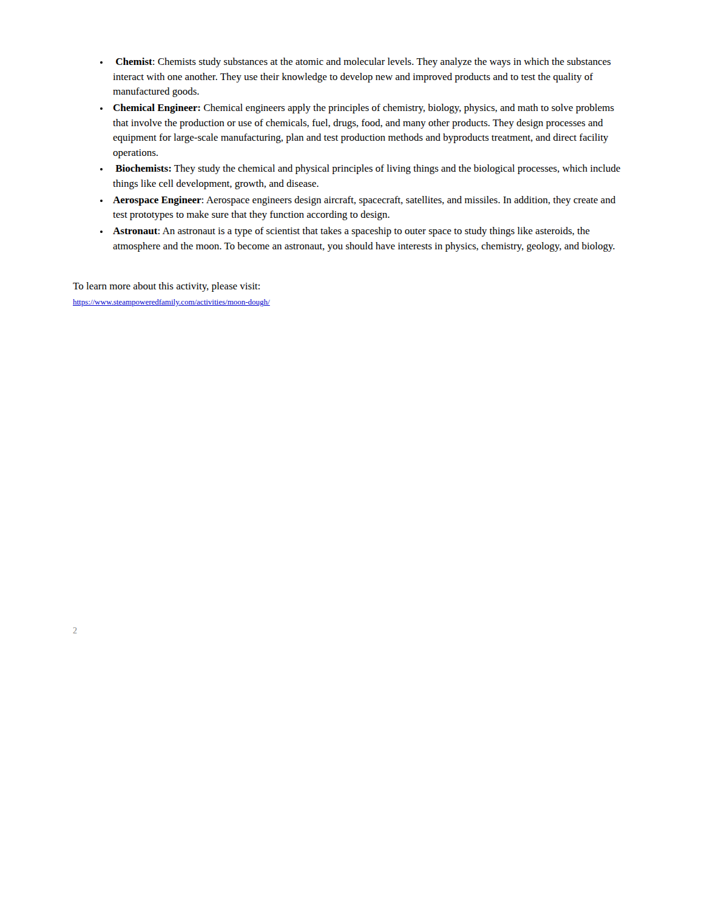Chemist: Chemists study substances at the atomic and molecular levels. They analyze the ways in which the substances interact with one another. They use their knowledge to develop new and improved products and to test the quality of manufactured goods.
Chemical Engineer: Chemical engineers apply the principles of chemistry, biology, physics, and math to solve problems that involve the production or use of chemicals, fuel, drugs, food, and many other products. They design processes and equipment for large-scale manufacturing, plan and test production methods and byproducts treatment, and direct facility operations.
Biochemists: They study the chemical and physical principles of living things and the biological processes, which include things like cell development, growth, and disease.
Aerospace Engineer: Aerospace engineers design aircraft, spacecraft, satellites, and missiles. In addition, they create and test prototypes to make sure that they function according to design.
Astronaut: An astronaut is a type of scientist that takes a spaceship to outer space to study things like asteroids, the atmosphere and the moon. To become an astronaut, you should have interests in physics, chemistry, geology, and biology.
To learn more about this activity, please visit:
https://www.steampoweredfamily.com/activities/moon-dough/
2